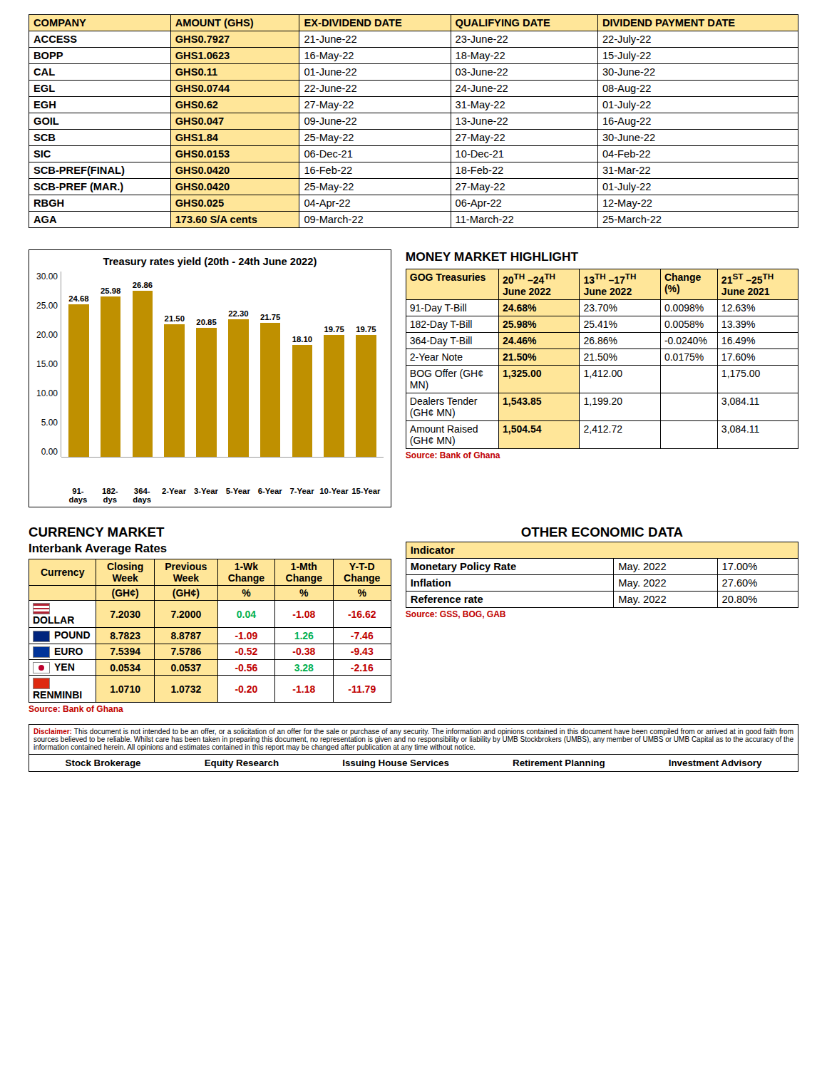| COMPANY | AMOUNT (GHS) | EX-DIVIDEND DATE | QUALIFYING DATE | DIVIDEND PAYMENT DATE |
| --- | --- | --- | --- | --- |
| ACCESS | GHS0.7927 | 21-June-22 | 23-June-22 | 22-July-22 |
| BOPP | GHS1.0623 | 16-May-22 | 18-May-22 | 15-July-22 |
| CAL | GHS0.11 | 01-June-22 | 03-June-22 | 30-June-22 |
| EGL | GHS0.0744 | 22-June-22 | 24-June-22 | 08-Aug-22 |
| EGH | GHS0.62 | 27-May-22 | 31-May-22 | 01-July-22 |
| GOIL | GHS0.047 | 09-June-22 | 13-June-22 | 16-Aug-22 |
| SCB | GHS1.84 | 25-May-22 | 27-May-22 | 30-June-22 |
| SIC | GHS0.0153 | 06-Dec-21 | 10-Dec-21 | 04-Feb-22 |
| SCB-PREF(FINAL) | GHS0.0420 | 16-Feb-22 | 18-Feb-22 | 31-Mar-22 |
| SCB-PREF (MAR.) | GHS0.0420 | 25-May-22 | 27-May-22 | 01-July-22 |
| RBGH | GHS0.025 | 04-Apr-22 | 06-Apr-22 | 12-May-22 |
| AGA | 173.60 S/A cents | 09-March-22 | 11-March-22 | 25-March-22 |
Treasury rates yield (20th - 24th June 2022)
30.00
25.00
20.00
15.00
10.00
5.00
0.00
24.68
25.98
26.86
21.50
20.85
22.30
21.75
18.10
19.75
19.75
91-days
182-dys
364-days
2-Year
3-Year
5-Year
6-Year
7-Year
10-Year
15-Year
MONEY MARKET HIGHLIGHT
| GOG Treasuries | 20 TH –24 TH June 2022 | 13 TH –17 TH June 2022 | Change (%) | 21 ST –25 TH June 2021 |
| --- | --- | --- | --- | --- |
| 91-Day T-Bill | 24.68% | 23.70% | 0.0098% | 12.63% |
| 182-Day T-Bill | 25.98% | 25.41% | 0.0058% | 13.39% |
| 364-Day T-Bill | 24.46% | 26.86% | -0.0240% | 16.49% |
| 2-Year Note | 21.50% | 21.50% | 0.0175% | 17.60% |
| BOG Offer (GH¢ MN) | 1,325.00 | 1,412.00 | | 1,175.00 |
| Dealers Tender (GH¢ MN) | 1,543.85 | 1,199.20 | | 3,084.11 |
| Amount Raised (GH¢ MN) | 1,504.54 | 2,412.72 | | 3,084.11 |
Source: Bank of Ghana
CURRENCY MARKET
Interbank Average Rates
| Currency | Closing Week | Previous Week | 1-Wk Change | 1-Mth Change | Y-T-D Change |
| --- | --- | --- | --- | --- | --- |
| | (GH¢) | (GH¢) | % | % | % |
| DOLLAR | 7.2030 | 7.2000 | 0.04 | -1.08 | -16.62 |
| POUND | 8.7823 | 8.8787 | -1.09 | 1.26 | -7.46 |
| EURO | 7.5394 | 7.5786 | -0.52 | -0.38 | -9.43 |
| YEN | 0.0534 | 0.0537 | -0.56 | 3.28 | -2.16 |
| RENMINBI | 1.0710 | 1.0732 | -0.20 | -1.18 | -11.79 |
Source: Bank of Ghana
OTHER ECONOMIC DATA
| Indicator |
| --- |
| Monetary Policy Rate | May. 2022 | 17.00% |
| Inflation | May. 2022 | 27.60% |
| Reference rate | May. 2022 | 20.80% |
Source: GSS, BOG, GAB
Disclaimer: This document is not intended to be an offer, or a solicitation of an offer for the sale or purchase of any security. The information and opinions contained in this document have been compiled from or arrived at in good faith from sources believed to be reliable. Whilst care has been taken in preparing this document, no representation is given and no responsibility or liability by UMB Stockbrokers (UMBS), any member of UMBS or UMB Capital as to the accuracy of the information contained herein. All opinions and estimates contained in this report may be changed after publication at any time without notice.
Stock Brokerage Equity Research Issuing House Services Retirement Planning Investment Advisory